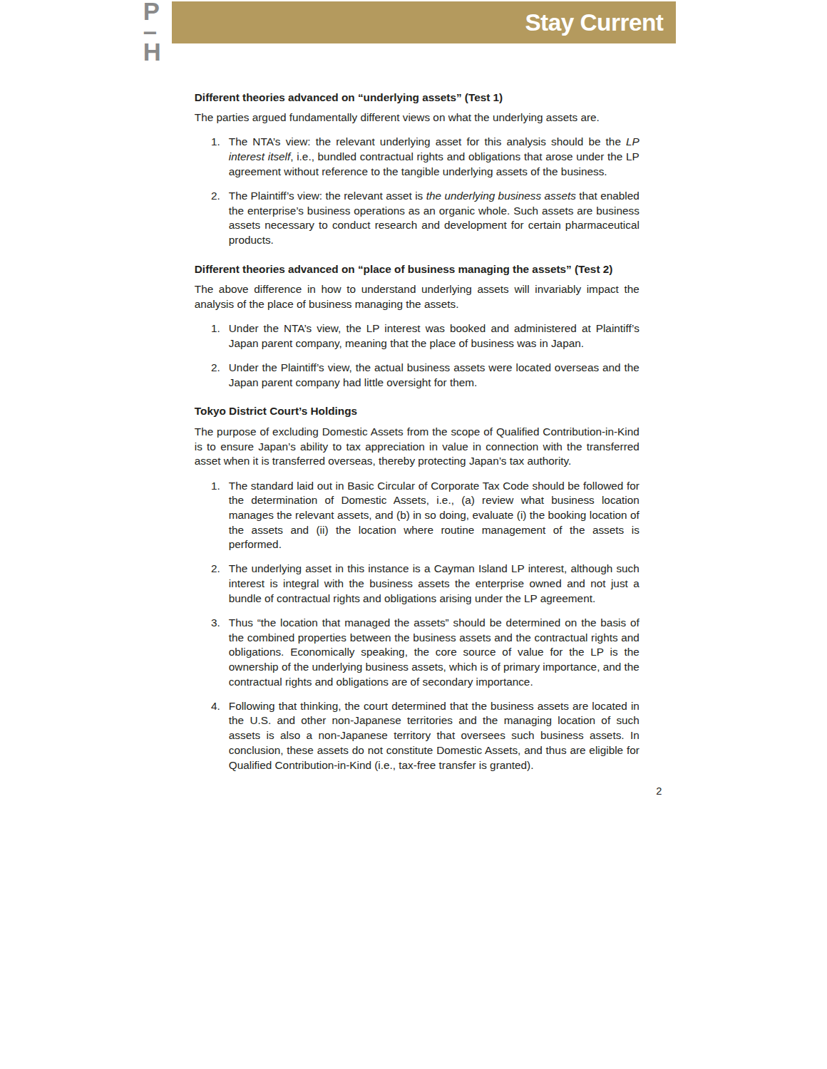P–H
Stay Current
Different theories advanced on “underlying assets” (Test 1)
The parties argued fundamentally different views on what the underlying assets are.
The NTA’s view: the relevant underlying asset for this analysis should be the LP interest itself, i.e., bundled contractual rights and obligations that arose under the LP agreement without reference to the tangible underlying assets of the business.
The Plaintiff’s view: the relevant asset is the underlying business assets that enabled the enterprise’s business operations as an organic whole. Such assets are business assets necessary to conduct research and development for certain pharmaceutical products.
Different theories advanced on “place of business managing the assets” (Test 2)
The above difference in how to understand underlying assets will invariably impact the analysis of the place of business managing the assets.
Under the NTA’s view, the LP interest was booked and administered at Plaintiff’s Japan parent company, meaning that the place of business was in Japan.
Under the Plaintiff’s view, the actual business assets were located overseas and the Japan parent company had little oversight for them.
Tokyo District Court’s Holdings
The purpose of excluding Domestic Assets from the scope of Qualified Contribution-in-Kind is to ensure Japan’s ability to tax appreciation in value in connection with the transferred asset when it is transferred overseas, thereby protecting Japan’s tax authority.
The standard laid out in Basic Circular of Corporate Tax Code should be followed for the determination of Domestic Assets, i.e., (a) review what business location manages the relevant assets, and (b) in so doing, evaluate (i) the booking location of the assets and (ii) the location where routine management of the assets is performed.
The underlying asset in this instance is a Cayman Island LP interest, although such interest is integral with the business assets the enterprise owned and not just a bundle of contractual rights and obligations arising under the LP agreement.
Thus “the location that managed the assets” should be determined on the basis of the combined properties between the business assets and the contractual rights and obligations. Economically speaking, the core source of value for the LP is the ownership of the underlying business assets, which is of primary importance, and the contractual rights and obligations are of secondary importance.
Following that thinking, the court determined that the business assets are located in the U.S. and other non-Japanese territories and the managing location of such assets is also a non-Japanese territory that oversees such business assets. In conclusion, these assets do not constitute Domestic Assets, and thus are eligible for Qualified Contribution-in-Kind (i.e., tax-free transfer is granted).
2